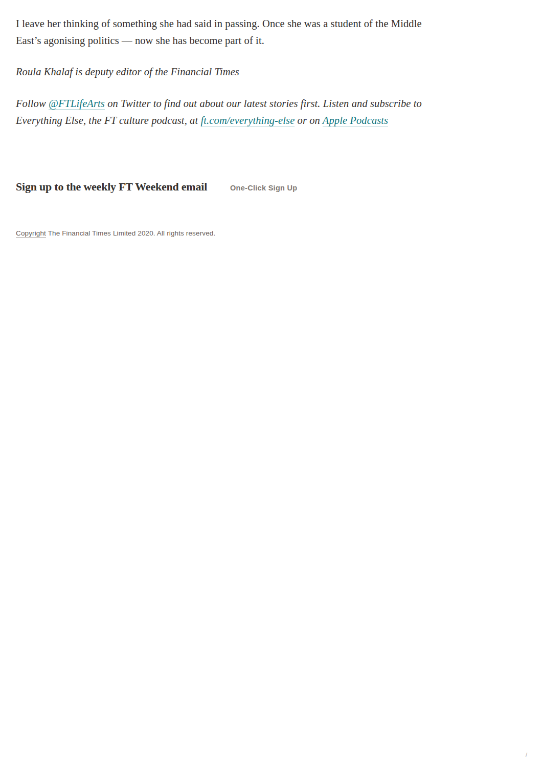I leave her thinking of something she had said in passing. Once she was a student of the Middle East’s agonising politics — now she has become part of it.
Roula Khalaf is deputy editor of the Financial Times
Follow @FTLifeArts on Twitter to find out about our latest stories first. Listen and subscribe to Everything Else, the FT culture podcast, at ft.com/everything-else or on Apple Podcasts
Sign up to the weekly FT Weekend email
One-Click Sign Up
Copyright The Financial Times Limited 2020. All rights reserved.
/